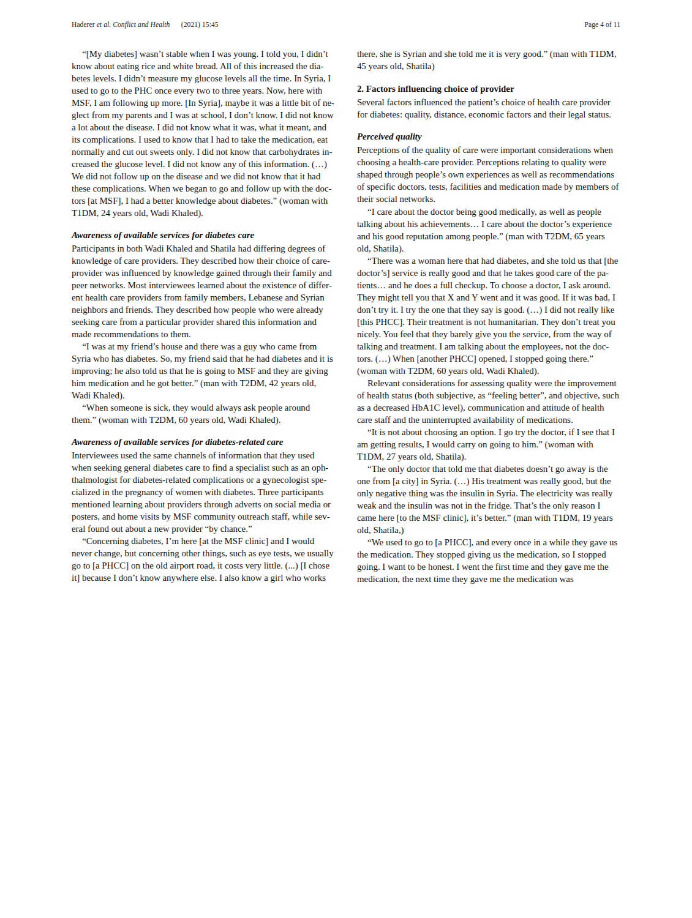Haderer et al. Conflict and Health(2021) 15:45 Page 4 of 11
“[My diabetes] wasn’t stable when I was young. I told you, I didn’t know about eating rice and white bread. All of this increased the diabetes levels. I didn’t measure my glucose levels all the time. In Syria, I used to go to the PHC once every two to three years. Now, here with MSF, I am following up more. [In Syria], maybe it was a little bit of neglect from my parents and I was at school, I don’t know. I did not know a lot about the disease. I did not know what it was, what it meant, and its complications. I used to know that I had to take the medication, eat normally and cut out sweets only. I did not know that carbohydrates increased the glucose level. I did not know any of this information. (…) We did not follow up on the disease and we did not know that it had these complications. When we began to go and follow up with the doctors [at MSF], I had a better knowledge about diabetes.” (woman with T1DM, 24 years old, Wadi Khaled).
Awareness of available services for diabetes care
Participants in both Wadi Khaled and Shatila had differing degrees of knowledge of care providers. They described how their choice of care-provider was influenced by knowledge gained through their family and peer networks. Most interviewees learned about the existence of different health care providers from family members, Lebanese and Syrian neighbors and friends. They described how people who were already seeking care from a particular provider shared this information and made recommendations to them.
“I was at my friend’s house and there was a guy who came from Syria who has diabetes. So, my friend said that he had diabetes and it is improving; he also told us that he is going to MSF and they are giving him medication and he got better.” (man with T2DM, 42 years old, Wadi Khaled).
“When someone is sick, they would always ask people around them.” (woman with T2DM, 60 years old, Wadi Khaled).
Awareness of available services for diabetes-related care
Interviewees used the same channels of information that they used when seeking general diabetes care to find a specialist such as an ophthalmologist for diabetes-related complications or a gynecologist specialized in the pregnancy of women with diabetes. Three participants mentioned learning about providers through adverts on social media or posters, and home visits by MSF community outreach staff, while several found out about a new provider “by chance.”
“Concerning diabetes, I’m here [at the MSF clinic] and I would never change, but concerning other things, such as eye tests, we usually go to [a PHCC] on the old airport road, it costs very little. (...) [I chose it] because I don’t know anywhere else. I also know a girl who works there, she is Syrian and she told me it is very good.” (man with T1DM, 45 years old, Shatila)
2. Factors influencing choice of provider
Several factors influenced the patient’s choice of health care provider for diabetes: quality, distance, economic factors and their legal status.
Perceived quality
Perceptions of the quality of care were important considerations when choosing a health-care provider. Perceptions relating to quality were shaped through people’s own experiences as well as recommendations of specific doctors, tests, facilities and medication made by members of their social networks.
“I care about the doctor being good medically, as well as people talking about his achievements… I care about the doctor’s experience and his good reputation among people.” (man with T2DM, 65 years old, Shatila).
“There was a woman here that had diabetes, and she told us that [the doctor’s] service is really good and that he takes good care of the patients… and he does a full checkup. To choose a doctor, I ask around. They might tell you that X and Y went and it was good. If it was bad, I don’t try it. I try the one that they say is good. (…) I did not really like [this PHCC]. Their treatment is not humanitarian. They don’t treat you nicely. You feel that they barely give you the service, from the way of talking and treatment. I am talking about the employees, not the doctors. (…) When [another PHCC] opened, I stopped going there.” (woman with T2DM, 60 years old, Wadi Khaled).
Relevant considerations for assessing quality were the improvement of health status (both subjective, as “feeling better”, and objective, such as a decreased HbA1C level), communication and attitude of health care staff and the uninterrupted availability of medications.
“It is not about choosing an option. I go try the doctor, if I see that I am getting results, I would carry on going to him.” (woman with T1DM, 27 years old, Shatila).
“The only doctor that told me that diabetes doesn’t go away is the one from [a city] in Syria. (…) His treatment was really good, but the only negative thing was the insulin in Syria. The electricity was really weak and the insulin was not in the fridge. That’s the only reason I came here [to the MSF clinic], it’s better.” (man with T1DM, 19 years old, Shatila,)
“We used to go to [a PHCC], and every once in a while they gave us the medication. They stopped giving us the medication, so I stopped going. I want to be honest. I went the first time and they gave me the medication, the next time they gave me the medication was